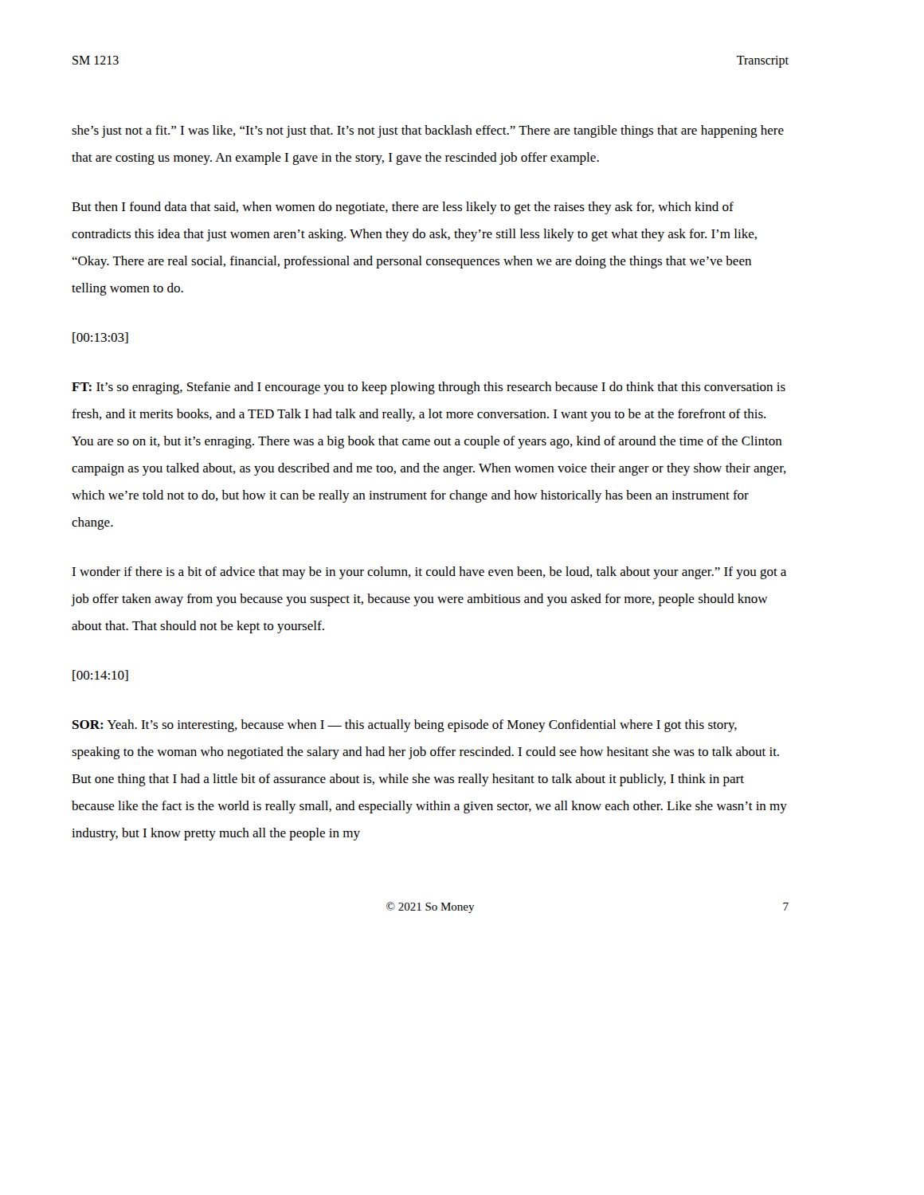SM 1213 Transcript
she’s just not a fit.” I was like, “It’s not just that. It’s not just that backlash effect.” There are tangible things that are happening here that are costing us money. An example I gave in the story, I gave the rescinded job offer example.
But then I found data that said, when women do negotiate, there are less likely to get the raises they ask for, which kind of contradicts this idea that just women aren’t asking. When they do ask, they’re still less likely to get what they ask for. I’m like, “Okay. There are real social, financial, professional and personal consequences when we are doing the things that we’ve been telling women to do.
[00:13:03]
FT: It’s so enraging, Stefanie and I encourage you to keep plowing through this research because I do think that this conversation is fresh, and it merits books, and a TED Talk I had talk and really, a lot more conversation. I want you to be at the forefront of this. You are so on it, but it’s enraging. There was a big book that came out a couple of years ago, kind of around the time of the Clinton campaign as you talked about, as you described and me too, and the anger. When women voice their anger or they show their anger, which we’re told not to do, but how it can be really an instrument for change and how historically has been an instrument for change.
I wonder if there is a bit of advice that may be in your column, it could have even been, be loud, talk about your anger.” If you got a job offer taken away from you because you suspect it, because you were ambitious and you asked for more, people should know about that. That should not be kept to yourself.
[00:14:10]
SOR: Yeah. It’s so interesting, because when I — this actually being episode of Money Confidential where I got this story, speaking to the woman who negotiated the salary and had her job offer rescinded. I could see how hesitant she was to talk about it. But one thing that I had a little bit of assurance about is, while she was really hesitant to talk about it publicly, I think in part because like the fact is the world is really small, and especially within a given sector, we all know each other. Like she wasn’t in my industry, but I know pretty much all the people in my
© 2021 So Money 7